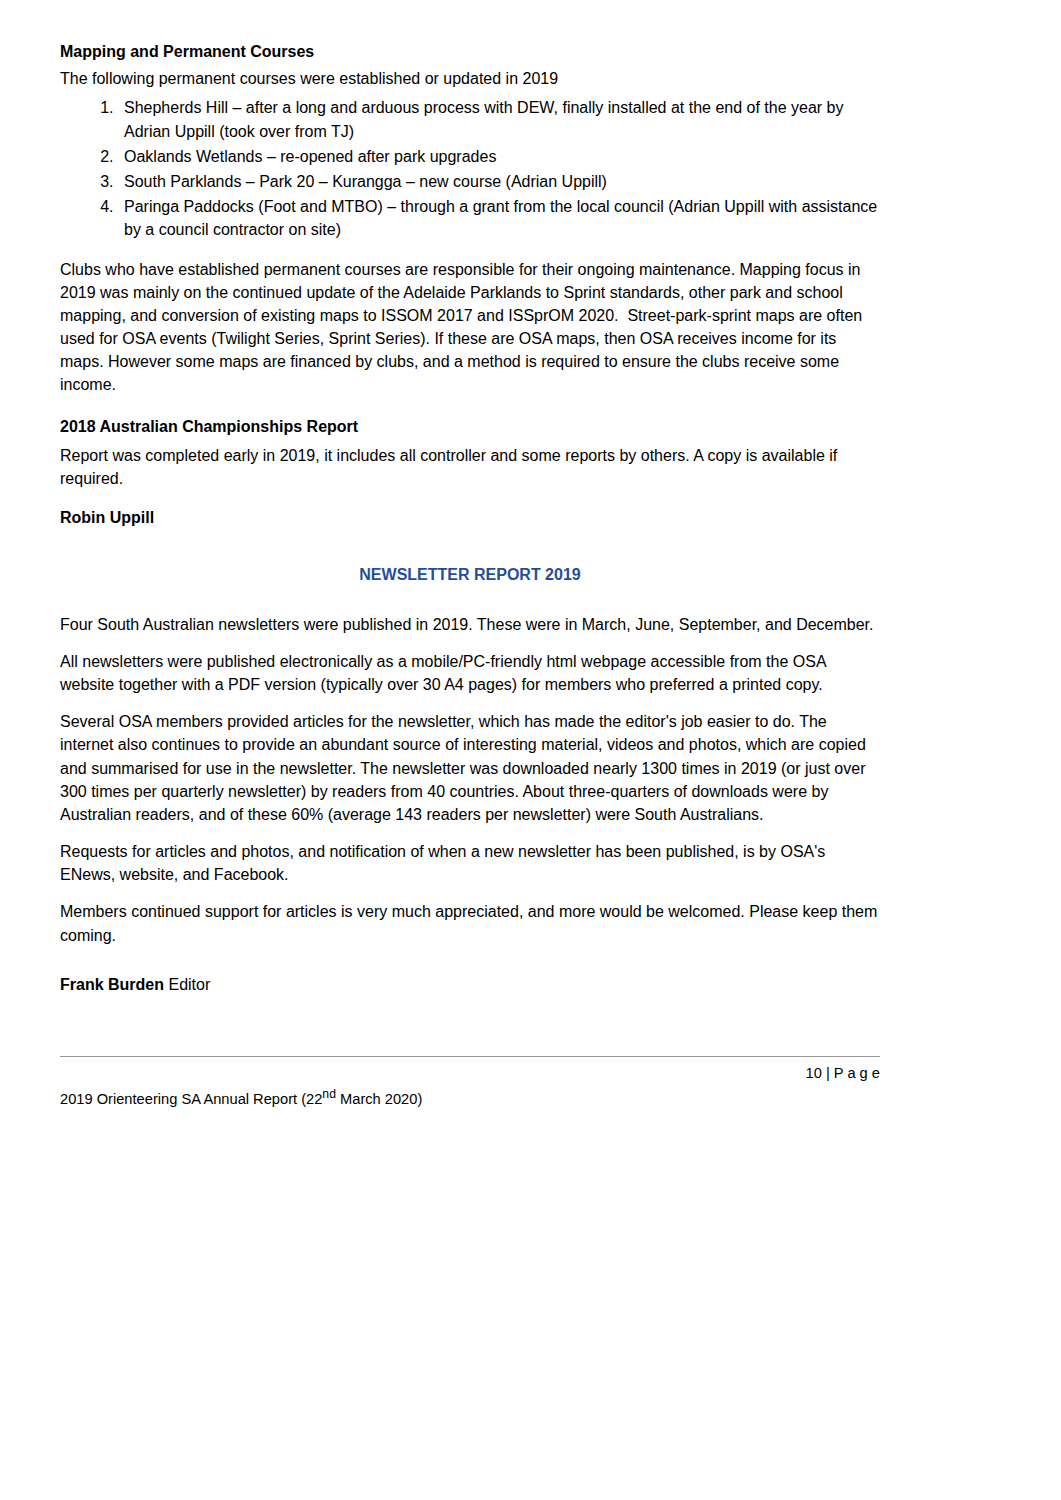Mapping and Permanent Courses
The following permanent courses were established or updated in 2019
Shepherds Hill – after a long and arduous process with DEW, finally installed at the end of the year by Adrian Uppill (took over from TJ)
Oaklands Wetlands – re-opened after park upgrades
South Parklands – Park 20 – Kurangga – new course (Adrian Uppill)
Paringa Paddocks (Foot and MTBO) – through a grant from the local council (Adrian Uppill with assistance by a council contractor on site)
Clubs who have established permanent courses are responsible for their ongoing maintenance. Mapping focus in 2019 was mainly on the continued update of the Adelaide Parklands to Sprint standards, other park and school mapping, and conversion of existing maps to ISSOM 2017 and ISSprOM 2020. Street-park-sprint maps are often used for OSA events (Twilight Series, Sprint Series). If these are OSA maps, then OSA receives income for its maps. However some maps are financed by clubs, and a method is required to ensure the clubs receive some income.
2018 Australian Championships Report
Report was completed early in 2019, it includes all controller and some reports by others. A copy is available if required.
Robin Uppill
NEWSLETTER REPORT 2019
Four South Australian newsletters were published in 2019. These were in March, June, September, and December.
All newsletters were published electronically as a mobile/PC-friendly html webpage accessible from the OSA website together with a PDF version (typically over 30 A4 pages) for members who preferred a printed copy.
Several OSA members provided articles for the newsletter, which has made the editor's job easier to do. The internet also continues to provide an abundant source of interesting material, videos and photos, which are copied and summarised for use in the newsletter. The newsletter was downloaded nearly 1300 times in 2019 (or just over 300 times per quarterly newsletter) by readers from 40 countries. About three-quarters of downloads were by Australian readers, and of these 60% (average 143 readers per newsletter) were South Australians.
Requests for articles and photos, and notification of when a new newsletter has been published, is by OSA's ENews, website, and Facebook.
Members continued support for articles is very much appreciated, and more would be welcomed. Please keep them coming.
Frank Burden Editor
10 | P a g e
2019 Orienteering SA Annual Report (22nd March 2020)